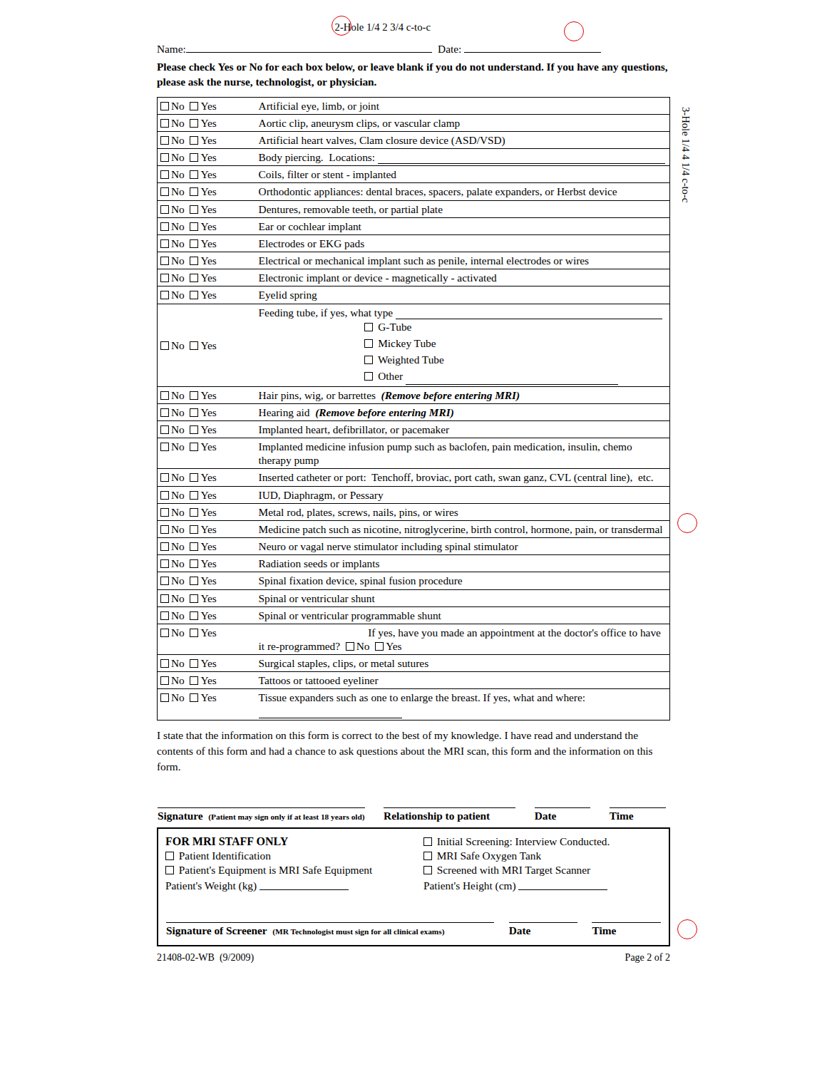2-Hole 1/4 2 3/4 c-to-c
3-Hole 1/4 4 1/4 c-to-c
Name: Date:
Please check Yes or No for each box below, or leave blank if you do not understand. If you have any questions, please ask the nurse, technologist, or physician.
| No Yes | Artificial eye, limb, or joint |
| No Yes | Aortic clip, aneurysm clips, or vascular clamp |
| No Yes | Artificial heart valves, Clam closure device (ASD/VSD) |
| No Yes | Body piercing. Locations: |
| No Yes | Coils, filter or stent - implanted |
| No Yes | Orthodontic appliances: dental braces, spacers, palate expanders, or Herbst device |
| No Yes | Dentures, removable teeth, or partial plate |
| No Yes | Ear or cochlear implant |
| No Yes | Electrodes or EKG pads |
| No Yes | Electrical or mechanical implant such as penile, internal electrodes or wires |
| No Yes | Electronic implant or device - magnetically - activated |
| No Yes | Eyelid spring |
| No Yes | Feeding tube, if yes, what type G-Tube Mickey Tube Weighted Tube Other |
| No Yes | Hair pins, wig, or barrettes (Remove before entering MRI) |
| No Yes | Hearing aid (Remove before entering MRI) |
| No Yes | Implanted heart, defibrillator, or pacemaker |
| No Yes | Implanted medicine infusion pump such as baclofen, pain medication, insulin, chemo therapy pump |
| No Yes | Inserted catheter or port: Tenchoff, broviac, port cath, swan ganz, CVL (central line), etc. |
| No Yes | IUD, Diaphragm, or Pessary |
| No Yes | Metal rod, plates, screws, nails, pins, or wires |
| No Yes | Medicine patch such as nicotine, nitroglycerine, birth control, hormone, pain, or transdermal |
| No Yes | Neuro or vagal nerve stimulator including spinal stimulator |
| No Yes | Radiation seeds or implants |
| No Yes | Spinal fixation device, spinal fusion procedure |
| No Yes | Spinal or ventricular shunt |
| No Yes | Spinal or ventricular programmable shunt |
| No Yes | If yes, have you made an appointment at the doctor's office to have it re-programmed? No Yes |
| No Yes | Surgical staples, clips, or metal sutures |
| No Yes | Tattoos or tattooed eyeliner |
| No Yes | Tissue expanders such as one to enlarge the breast. If yes, what and where: |
I state that the information on this form is correct to the best of my knowledge. I have read and understand the contents of this form and had a chance to ask questions about the MRI scan, this form and the information on this form.
| Signature (Patient may sign only if at least 18 years old) | | Relationship to patient | | Date | | Time |
| FOR MRI STAFF ONLY | Initial Screening: Interview Conducted. |
| Patient Identification | MRI Safe Oxygen Tank |
| Patient's Equipment is MRI Safe Equipment | Screened with MRI Target Scanner |
| Patient's Weight (kg) | Patient's Height (cm) |
| Signature of Screener (MR Technologist must sign for all clinical exams) | | Date | | Time |
21408-02-WB (9/2009)
Page 2 of 2